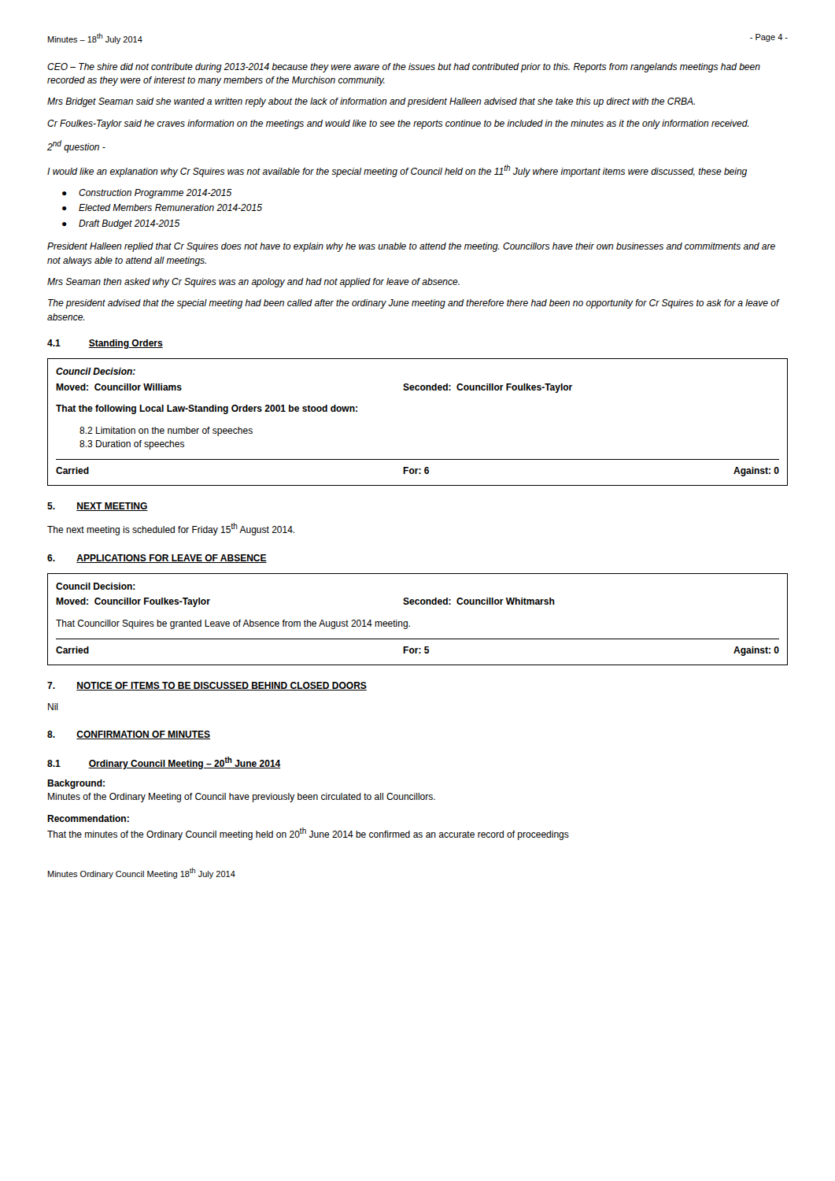Minutes – 18th July 2014 - Page 4 -
CEO – The shire did not contribute during 2013-2014 because they were aware of the issues but had contributed prior to this. Reports from rangelands meetings had been recorded as they were of interest to many members of the Murchison community.
Mrs Bridget Seaman said she wanted a written reply about the lack of information and president Halleen advised that she take this up direct with the CRBA.
Cr Foulkes-Taylor said he craves information on the meetings and would like to see the reports continue to be included in the minutes as it the only information received.
2nd question -
I would like an explanation why Cr Squires was not available for the special meeting of Council held on the 11th July where important items were discussed, these being
Construction Programme 2014-2015
Elected Members Remuneration 2014-2015
Draft Budget 2014-2015
President Halleen replied that Cr Squires does not have to explain why he was unable to attend the meeting. Councillors have their own businesses and commitments and are not always able to attend all meetings.
Mrs Seaman then asked why Cr Squires was an apology and had not applied for leave of absence.
The president advised that the special meeting had been called after the ordinary June meeting and therefore there had been no opportunity for Cr Squires to ask for a leave of absence.
4.1   Standing Orders
Council Decision:
Moved: Councillor Williams
Seconded: Councillor Foulkes-Taylor
That the following Local Law-Standing Orders 2001 be stood down:
8.2 Limitation on the number of speeches
8.3 Duration of speeches
Carried
For: 6
Against: 0
5.   NEXT MEETING
The next meeting is scheduled for Friday 15th August 2014.
6.   APPLICATIONS FOR LEAVE OF ABSENCE
Council Decision:
Moved: Councillor Foulkes-Taylor
Seconded: Councillor Whitmarsh
That Councillor Squires be granted Leave of Absence from the August 2014 meeting.
Carried
For: 5
Against: 0
7.   NOTICE OF ITEMS TO BE DISCUSSED BEHIND CLOSED DOORS
Nil
8.   CONFIRMATION OF MINUTES
8.1   Ordinary Council Meeting – 20th June 2014
Background:
Minutes of the Ordinary Meeting of Council have previously been circulated to all Councillors.
Recommendation:
That the minutes of the Ordinary Council meeting held on 20th June 2014 be confirmed as an accurate record of proceedings
Minutes Ordinary Council Meeting 18th July 2014